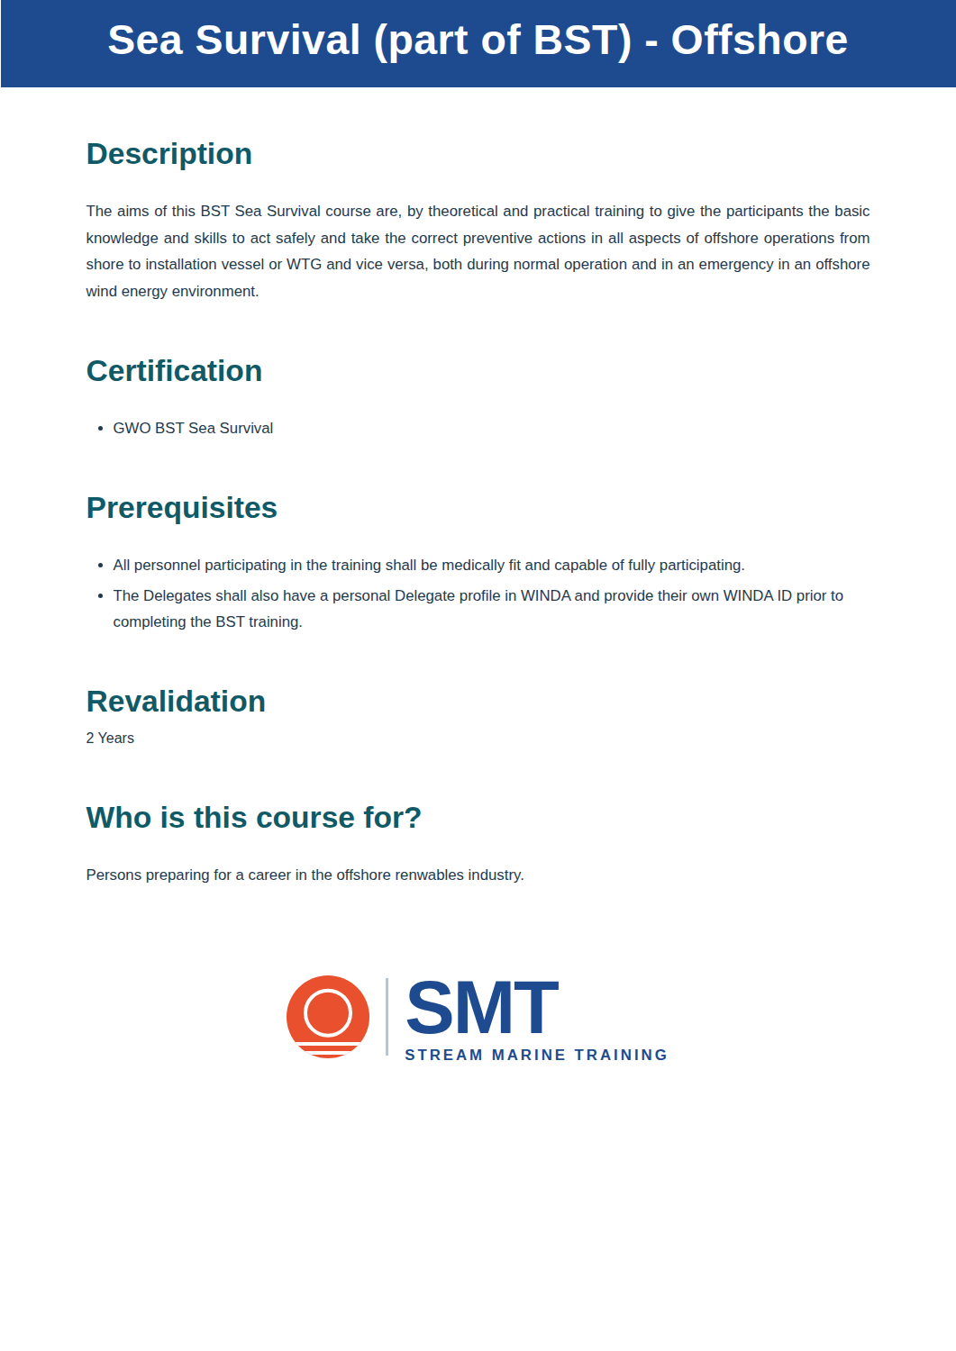Sea Survival (part of BST) - Offshore
Description
The aims of this BST Sea Survival course are, by theoretical and practical training to give the participants the basic knowledge and skills to act safely and take the correct preventive actions in all aspects of offshore operations from shore to installation vessel or WTG and vice versa, both during normal operation and in an emergency in an offshore wind energy environment.
Certification
GWO BST Sea Survival
Prerequisites
All personnel participating in the training shall be medically fit and capable of fully participating.
The Delegates shall also have a personal Delegate profile in WINDA and provide their own WINDA ID prior to completing the BST training.
Revalidation
2 Years
Who is this course for?
Persons preparing for a career in the offshore renwables industry.
SMT STREAM MARINE TRAINING